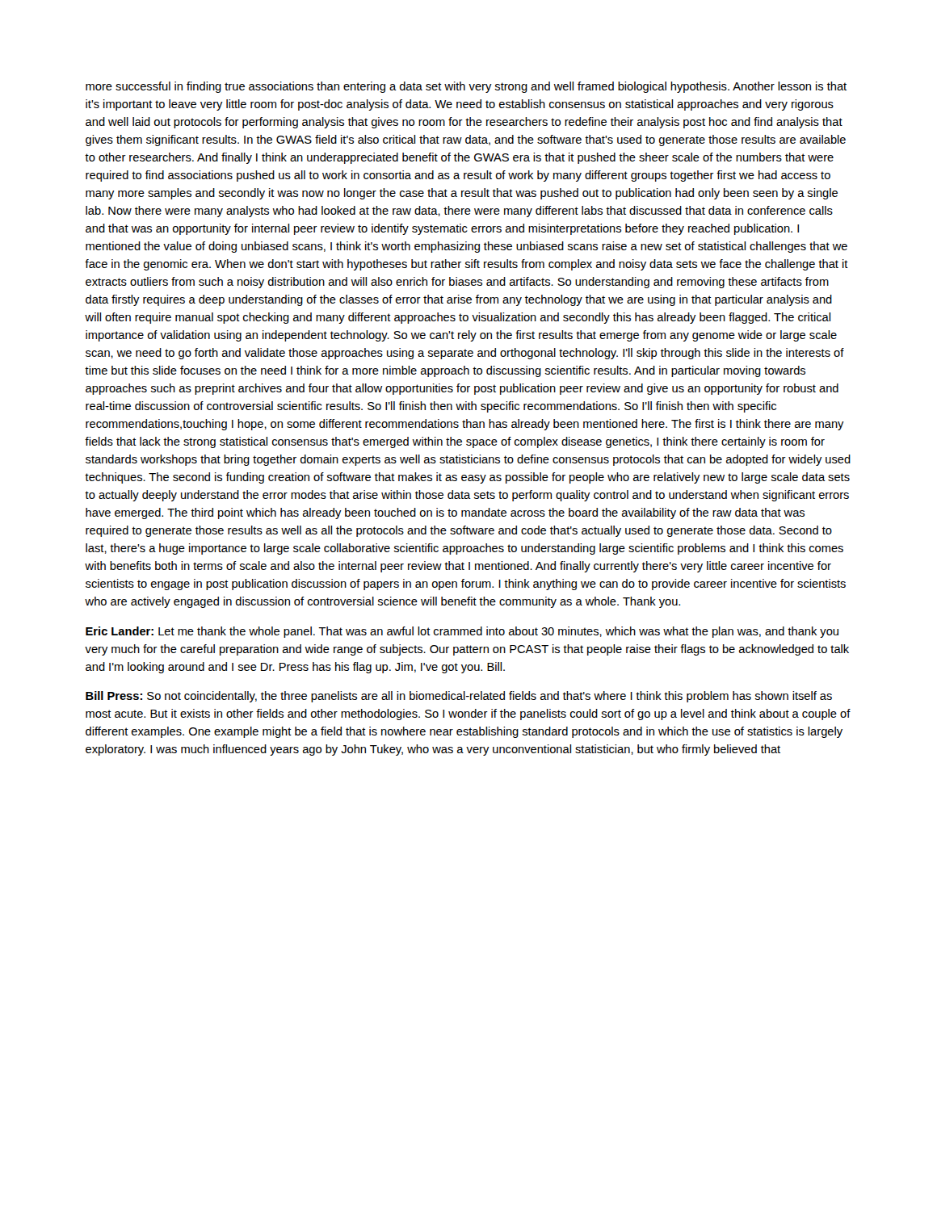more successful in finding true associations than entering a data set with very strong and well framed biological hypothesis. Another lesson is that it's important to leave very little room for post-doc analysis of data. We need to establish consensus on statistical approaches and very rigorous and well laid out protocols for performing analysis that gives no room for the researchers to redefine their analysis post hoc and find analysis that gives them significant results. In the GWAS field it's also critical that raw data, and the software that's used to generate those results are available to other researchers. And finally I think an underappreciated benefit of the GWAS era is that it pushed the sheer scale of the numbers that were required to find associations pushed us all to work in consortia and as a result of work by many different groups together first we had access to many more samples and secondly it was now no longer the case that a result that was pushed out to publication had only been seen by a single lab. Now there were many analysts who had looked at the raw data, there were many different labs that discussed that data in conference calls and that was an opportunity for internal peer review to identify systematic errors and misinterpretations before they reached publication. I mentioned the value of doing unbiased scans, I think it's worth emphasizing these unbiased scans raise a new set of statistical challenges that we face in the genomic era. When we don't start with hypotheses but rather sift results from complex and noisy data sets we face the challenge that it extracts outliers from such a noisy distribution and will also enrich for biases and artifacts. So understanding and removing these artifacts from data firstly requires a deep understanding of the classes of error that arise from any technology that we are using in that particular analysis and will often require manual spot checking and many different approaches to visualization and secondly this has already been flagged. The critical importance of validation using an independent technology. So we can't rely on the first results that emerge from any genome wide or large scale scan, we need to go forth and validate those approaches using a separate and orthogonal technology. I'll skip through this slide in the interests of time but this slide focuses on the need I think for a more nimble approach to discussing scientific results. And in particular moving towards approaches such as preprint archives and four that allow opportunities for post publication peer review and give us an opportunity for robust and real-time discussion of controversial scientific results. So I'll finish then with specific recommendations. So I'll finish then with specific recommendations,touching I hope, on some different recommendations than has already been mentioned here. The first is I think there are many fields that lack the strong statistical consensus that's emerged within the space of complex disease genetics, I think there certainly is room for standards workshops that bring together domain experts as well as statisticians to define consensus protocols that can be adopted for widely used techniques. The second is funding creation of software that makes it as easy as possible for people who are relatively new to large scale data sets to actually deeply understand the error modes that arise within those data sets to perform quality control and to understand when significant errors have emerged. The third point which has already been touched on is to mandate across the board the availability of the raw data that was required to generate those results as well as all the protocols and the software and code that's actually used to generate those data. Second to last, there's a huge importance to large scale collaborative scientific approaches to understanding large scientific problems and I think this comes with benefits both in terms of scale and also the internal peer review that I mentioned. And finally currently there's very little career incentive for scientists to engage in post publication discussion of papers in an open forum. I think anything we can do to provide career incentive for scientists who are actively engaged in discussion of controversial science will benefit the community as a whole. Thank you.
Eric Lander: Let me thank the whole panel. That was an awful lot crammed into about 30 minutes, which was what the plan was, and thank you very much for the careful preparation and wide range of subjects. Our pattern on PCAST is that people raise their flags to be acknowledged to talk and I'm looking around and I see Dr. Press has his flag up. Jim, I've got you. Bill.
Bill Press: So not coincidentally, the three panelists are all in biomedical-related fields and that's where I think this problem has shown itself as most acute. But it exists in other fields and other methodologies. So I wonder if the panelists could sort of go up a level and think about a couple of different examples. One example might be a field that is nowhere near establishing standard protocols and in which the use of statistics is largely exploratory. I was much influenced years ago by John Tukey, who was a very unconventional statistician, but who firmly believed that